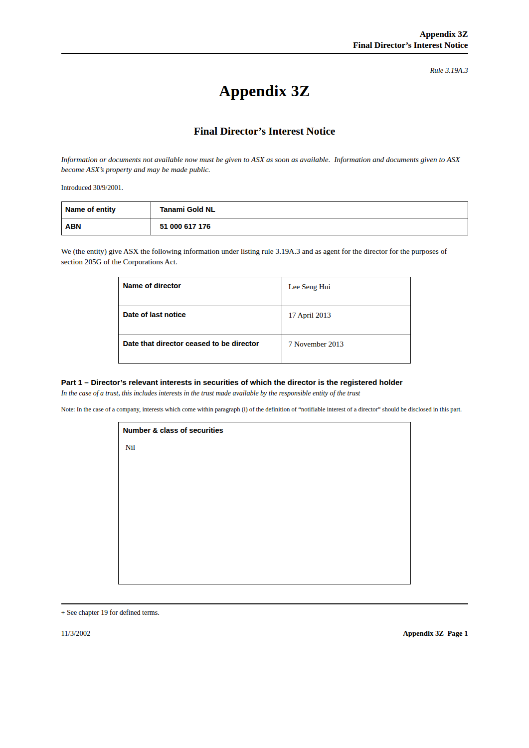Appendix 3Z
Final Director’s Interest Notice
Rule 3.19A.3
Appendix 3Z
Final Director’s Interest Notice
Information or documents not available now must be given to ASX as soon as available. Information and documents given to ASX become ASX’s property and may be made public.
Introduced 30/9/2001.
| Name of entity | Tanami Gold NL |
| ABN | 51 000 617 176 |
We (the entity) give ASX the following information under listing rule 3.19A.3 and as agent for the director for the purposes of section 205G of the Corporations Act.
| Name of director | Lee Seng Hui |
| Date of last notice | 17 April 2013 |
| Date that director ceased to be director | 7 November 2013 |
Part 1 – Director’s relevant interests in securities of which the director is the registered holder
In the case of a trust, this includes interests in the trust made available by the responsible entity of the trust
Note: In the case of a company, interests which come within paragraph (i) of the definition of “notifiable interest of a director” should be disclosed in this part.
| Number & class of securities |
| Nil |
+ See chapter 19 for defined terms.
11/3/2002 Appendix 3Z Page 1